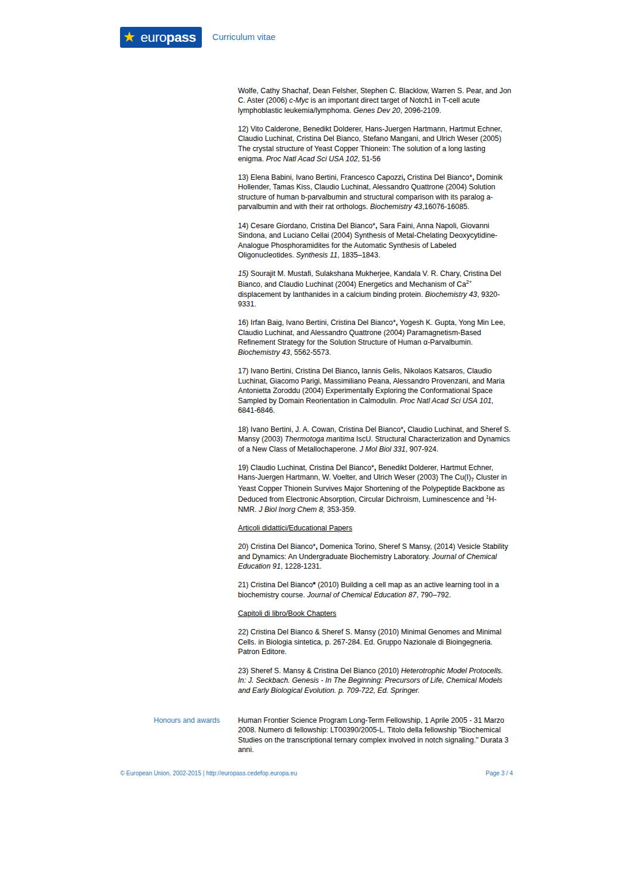★euro pass Curriculum vitae
Wolfe, Cathy Shachaf, Dean Felsher, Stephen C. Blacklow, Warren S. Pear, and Jon C. Aster (2006) c-Myc is an important direct target of Notch1 in T-cell acute lymphoblastic leukemia/lymphoma. Genes Dev 20, 2096-2109.
12) Vito Calderone, Benedikt Dolderer, Hans-Juergen Hartmann, Hartmut Echner, Claudio Luchinat, Cristina Del Bianco, Stefano Mangani, and Ulrich Weser (2005) The crystal structure of Yeast Copper Thionein: The solution of a long lasting enigma. Proc Natl Acad Sci USA 102, 51-56
13) Elena Babini, Ivano Bertini, Francesco Capozzi, Cristina Del Bianco*, Dominik Hollender, Tamas Kiss, Claudio Luchinat, Alessandro Quattrone (2004) Solution structure of human b-parvalbumin and structural comparison with its paralog a- parvalbumin and with their rat orthologs. Biochemistry 43,16076-16085.
14) Cesare Giordano, Cristina Del Bianco*, Sara Faini, Anna Napoli, Giovanni Sindona, and Luciano Cellai (2004) Synthesis of Metal-Chelating Deoxycytidine-Analogue Phosphoramidites for the Automatic Synthesis of Labeled Oligonucleotides. Synthesis 11, 1835–1843.
15) Sourajit M. Mustafi, Sulakshana Mukherjee, Kandala V. R. Chary, Cristina Del Bianco, and Claudio Luchinat (2004) Energetics and Mechanism of Ca2+ displacement by lanthanides in a calcium binding protein. Biochemistry 43, 9320-9331.
16) Irfan Baig, Ivano Bertini, Cristina Del Bianco*, Yogesh K. Gupta, Yong Min Lee, Claudio Luchinat, and Alessandro Quattrone (2004) Paramagnetism-Based Refinement Strategy for the Solution Structure of Human α-Parvalbumin. Biochemistry 43, 5562-5573.
17) Ivano Bertini, Cristina Del Bianco, Iannis Gelis, Nikolaos Katsaros, Claudio Luchinat, Giacomo Parigi, Massimiliano Peana, Alessandro Provenzani, and Maria Antonietta Zoroddu (2004) Experimentally Exploring the Conformational Space Sampled by Domain Reorientation in Calmodulin. Proc Natl Acad Sci USA 101, 6841-6846.
18) Ivano Bertini, J. A. Cowan, Cristina Del Bianco*, Claudio Luchinat, and Sheref S. Mansy (2003) Thermotoga maritima IscU. Structural Characterization and Dynamics of a New Class of Metallochaperone. J Mol Biol 331, 907-924.
19) Claudio Luchinat, Cristina Del Bianco*, Benedikt Dolderer, Hartmut Echner, Hans-Juergen Hartmann, W. Voelter, and Ulrich Weser (2003) The Cu(I)7 Cluster in Yeast Copper Thionein Survives Major Shortening of the Polypeptide Backbone as Deduced from Electronic Absorption, Circular Dichroism, Luminescence and 1H-NMR. J Biol Inorg Chem 8, 353-359.
Articoli didattici/Educational Papers
20) Cristina Del Bianco*, Domenica Torino, Sheref S Mansy, (2014) Vesicle Stability and Dynamics: An Undergraduate Biochemistry Laboratory. Journal of Chemical Education 91, 1228-1231.
21) Cristina Del Bianco* (2010) Building a cell map as an active learning tool in a biochemistry course. Journal of Chemical Education 87, 790–792.
Capitoli di libro/Book Chapters
22) Cristina Del Bianco & Sheref S. Mansy (2010) Minimal Genomes and Minimal Cells. in Biologia sintetica, p. 267-284. Ed. Gruppo Nazionale di Bioingegneria. Patron Editore.
23) Sheref S. Mansy & Cristina Del Bianco (2010) Heterotrophic Model Protocells. In: J. Seckbach. Genesis - In The Beginning: Precursors of Life, Chemical Models and Early Biological Evolution. p. 709-722, Ed. Springer.
Honours and awards
Human Frontier Science Program Long-Term Fellowship, 1 Aprile 2005 - 31 Marzo 2008. Numero di fellowship: LT00390/2005-L. Titolo della fellowship "Biochemical Studies on the transcriptional ternary complex involved in notch signaling." Durata 3 anni.
© European Union, 2002-2015 | http://europass.cedefop.europa.eu Page 3 / 4